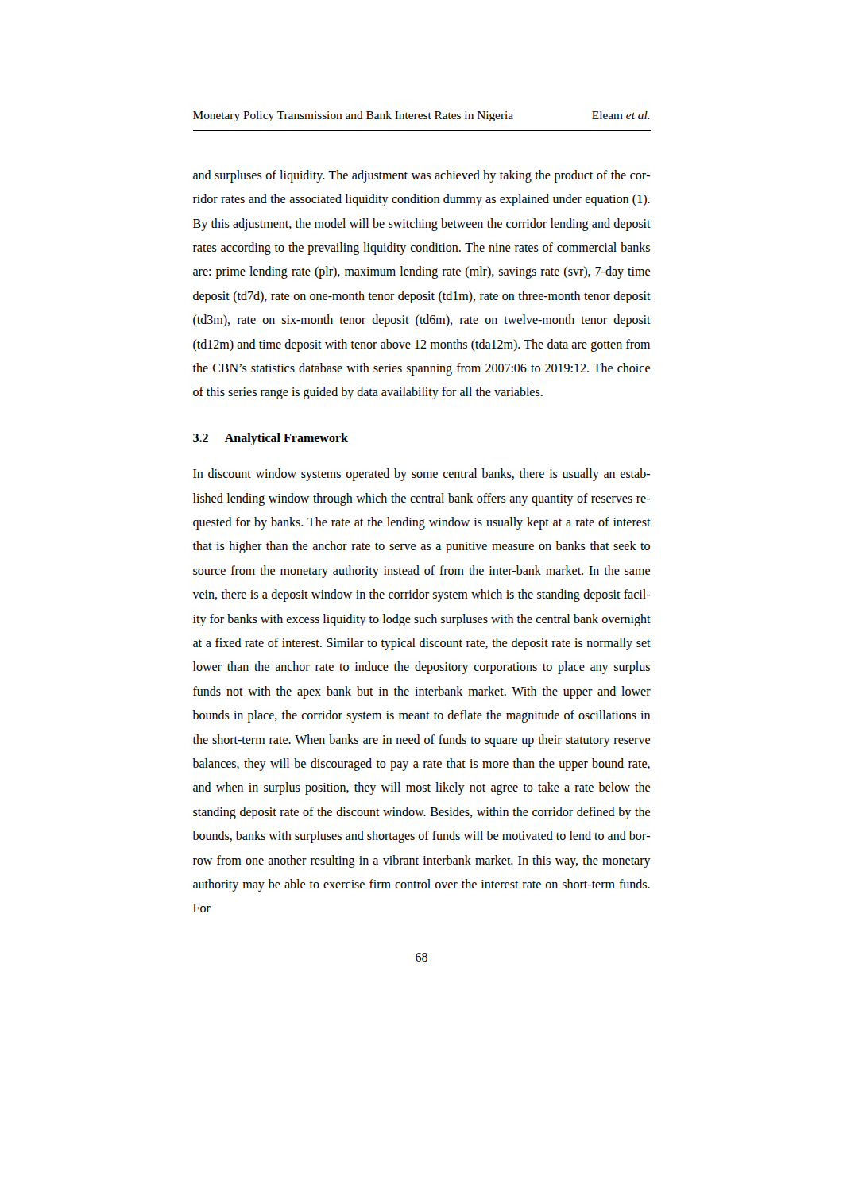Monetary Policy Transmission and Bank Interest Rates in Nigeria Eleam et al.
and surpluses of liquidity. The adjustment was achieved by taking the product of the corridor rates and the associated liquidity condition dummy as explained under equation (1). By this adjustment, the model will be switching between the corridor lending and deposit rates according to the prevailing liquidity condition. The nine rates of commercial banks are: prime lending rate (plr), maximum lending rate (mlr), savings rate (svr), 7-day time deposit (td7d), rate on one-month tenor deposit (td1m), rate on three-month tenor deposit (td3m), rate on six-month tenor deposit (td6m), rate on twelve-month tenor deposit (td12m) and time deposit with tenor above 12 months (tda12m). The data are gotten from the CBN’s statistics database with series spanning from 2007:06 to 2019:12. The choice of this series range is guided by data availability for all the variables.
3.2 Analytical Framework
In discount window systems operated by some central banks, there is usually an established lending window through which the central bank offers any quantity of reserves requested for by banks. The rate at the lending window is usually kept at a rate of interest that is higher than the anchor rate to serve as a punitive measure on banks that seek to source from the monetary authority instead of from the inter-bank market. In the same vein, there is a deposit window in the corridor system which is the standing deposit facility for banks with excess liquidity to lodge such surpluses with the central bank overnight at a fixed rate of interest. Similar to typical discount rate, the deposit rate is normally set lower than the anchor rate to induce the depository corporations to place any surplus funds not with the apex bank but in the interbank market. With the upper and lower bounds in place, the corridor system is meant to deflate the magnitude of oscillations in the short-term rate. When banks are in need of funds to square up their statutory reserve balances, they will be discouraged to pay a rate that is more than the upper bound rate, and when in surplus position, they will most likely not agree to take a rate below the standing deposit rate of the discount window. Besides, within the corridor defined by the bounds, banks with surpluses and shortages of funds will be motivated to lend to and borrow from one another resulting in a vibrant interbank market. In this way, the monetary authority may be able to exercise firm control over the interest rate on short-term funds. For
68